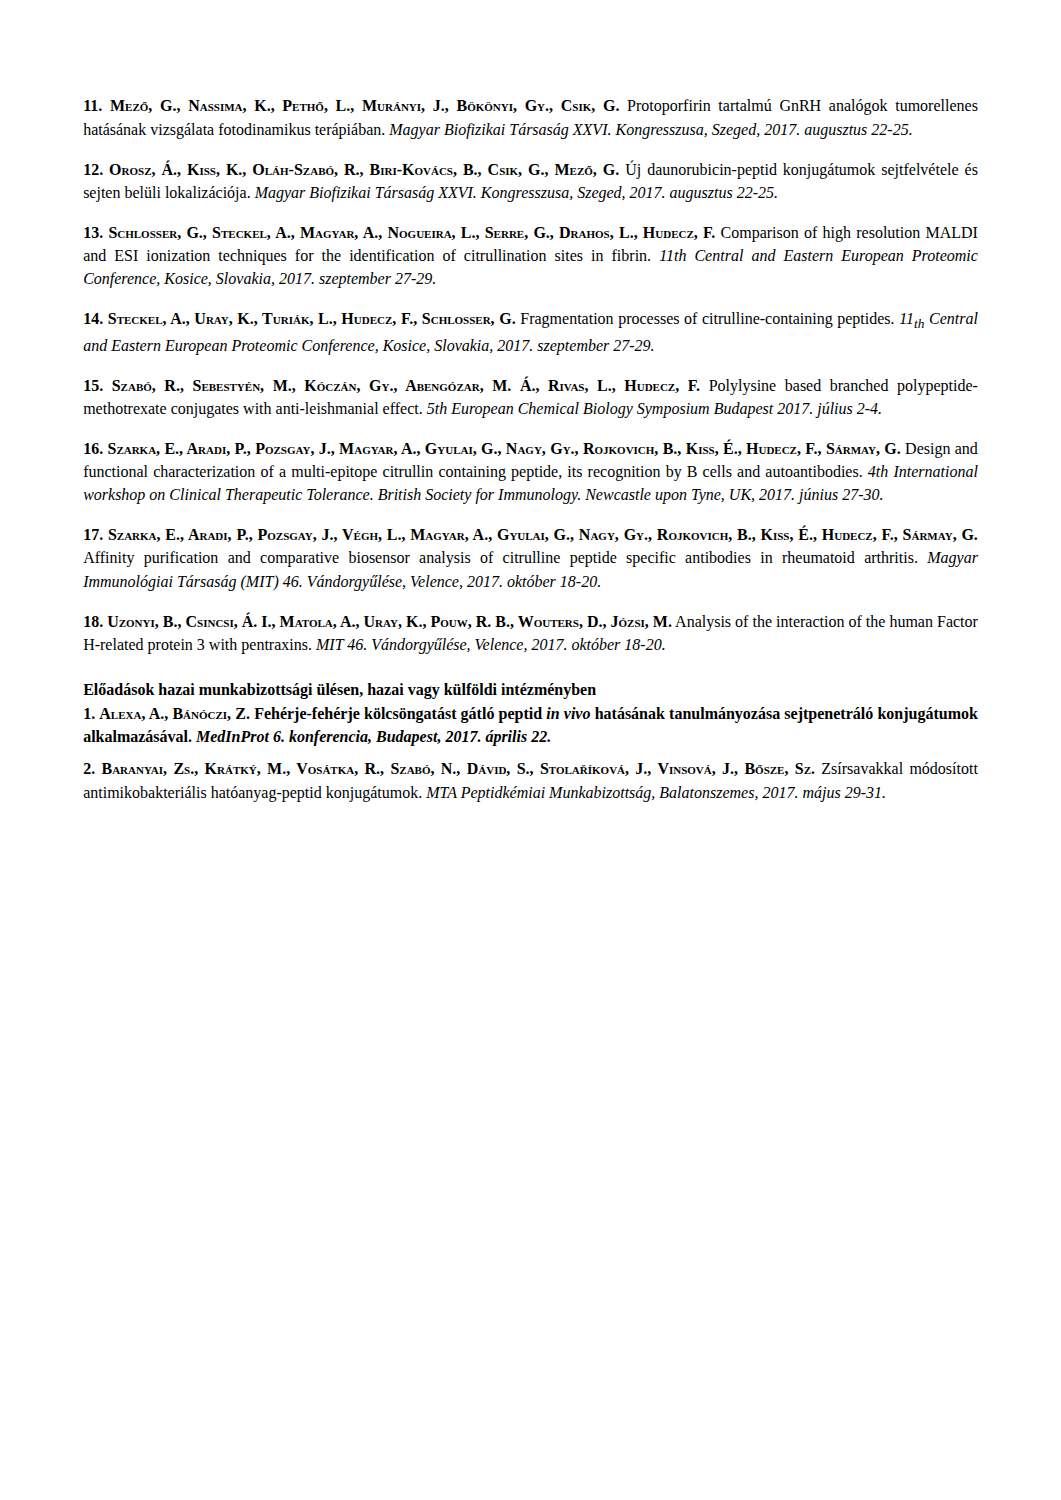11. Mező, G., Nassima, K., Pethő, L., Murányi, J., Bökönyi, Gy., Csik, G. Protoporfirin tartalmú GnRH analógok tumorellenes hatásának vizsgálata fotodinamikus terápiában. Magyar Biofizikai Társaság XXVI. Kongresszusa, Szeged, 2017. augusztus 22-25.
12. Orosz, Á., Kiss, K., Oláh-Szabó, R., Biri-Kovács, B., Csik, G., Mező, G. Új daunorubicin-peptid konjugátumok sejtfelvétele és sejten belüli lokalizációja. Magyar Biofizikai Társaság XXVI. Kongresszusa, Szeged, 2017. augusztus 22-25.
13. Schlosser, G., Steckel, A., Magyar, A., Nogueira, L., Serre, G., Drahos, L., Hudecz, F. Comparison of high resolution MALDI and ESI ionization techniques for the identification of citrullination sites in fibrin. 11th Central and Eastern European Proteomic Conference, Kosice, Slovakia, 2017. szeptember 27-29.
14. Steckel, A., Uray, K., Turiák, L., Hudecz, F., Schlosser, G. Fragmentation processes of citrulline-containing peptides. 11th Central and Eastern European Proteomic Conference, Kosice, Slovakia, 2017. szeptember 27-29.
15. Szabó, R., Sebestyén, M., Kóczán, Gy., Abengózar, M. Á., Rivas, L., Hudecz, F. Polylysine based branched polypeptide-methotrexate conjugates with anti-leishmanial effect. 5th European Chemical Biology Symposium Budapest 2017. július 2-4.
16. Szarka, E., Aradi, P., Pozsgay, J., Magyar, A., Gyulai, G., Nagy, Gy., Rojkovich, B., Kiss, É., Hudecz, F., Sármay, G. Design and functional characterization of a multi-epitope citrullin containing peptide, its recognition by B cells and autoantibodies. 4th International workshop on Clinical Therapeutic Tolerance. British Society for Immunology. Newcastle upon Tyne, UK, 2017. június 27-30.
17. Szarka, E., Aradi, P., Pozsgay, J., Végh, L., Magyar, A., Gyulai, G., Nagy, Gy., Rojkovich, B., Kiss, É., Hudecz, F., Sármay, G. Affinity purification and comparative biosensor analysis of citrulline peptide specific antibodies in rheumatoid arthritis. Magyar Immunológiai Társaság (MIT) 46. Vándorgyűlése, Velence, 2017. október 18-20.
18. Uzonyi, B., Csincsi, Á. I., Matola, A., Uray, K., Pouw, R. B., Wouters, D., Józsi, M. Analysis of the interaction of the human Factor H-related protein 3 with pentraxins. MIT 46. Vándorgyűlése, Velence, 2017. október 18-20.
Előadások hazai munkabizottsági ülésen, hazai vagy külföldi intézményben
1. Alexa, A., Bánóczi, Z. Fehérje-fehérje kölcsöngatást gátló peptid in vivo hatásának tanulmányozása sejtpenetráló konjugátumok alkalmazásával. MedInProt 6. konferencia, Budapest, 2017. április 22.
2. Baranyai, Zs., Krátký, M., Vosátka, R., Szabó, N., Dávid, S., Stolaříková, J., Vinsová, J., Bősze, Sz. Zsírsavakkal módosított antimikobakteriális hatóanyag-peptid konjugátumok. MTA Peptidkémiai Munkabizottság, Balatonszemes, 2017. május 29-31.